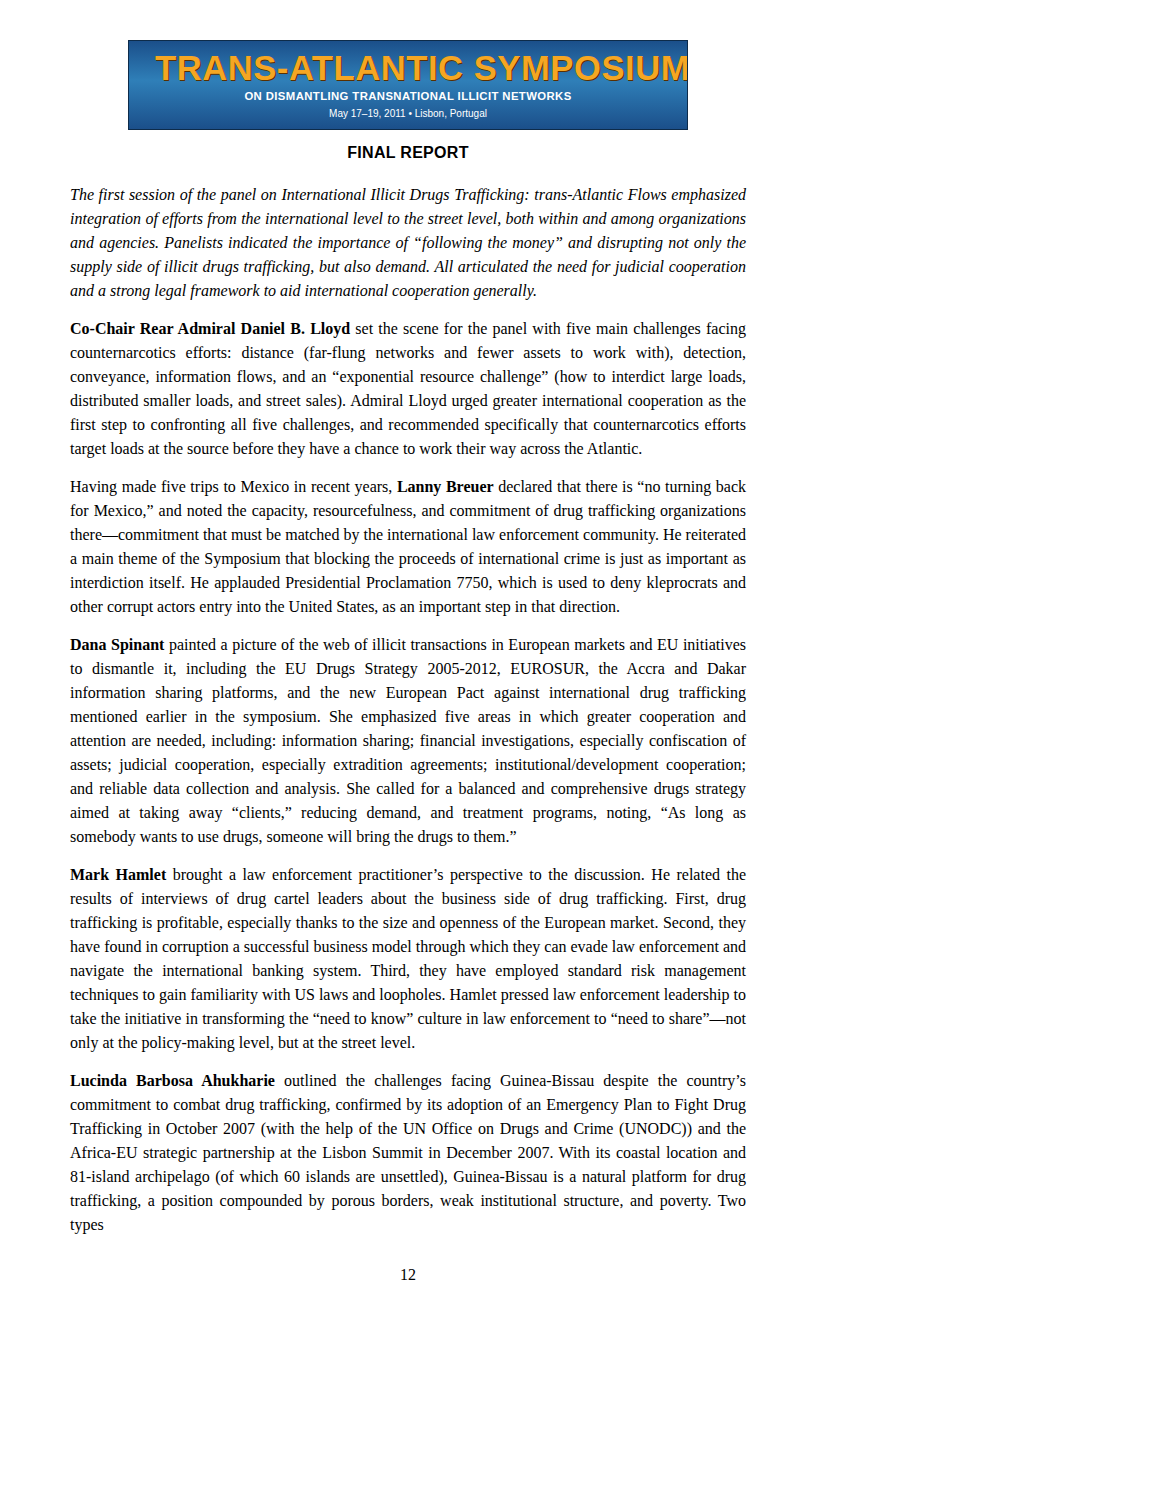TRANS-ATLANTIC SYMPOSIUM
ON DISMANTLING TRANSNATIONAL ILLICIT NETWORKS
May 17–19, 2011 • Lisbon, Portugal
FINAL REPORT
The first session of the panel on International Illicit Drugs Trafficking: trans-Atlantic Flows emphasized integration of efforts from the international level to the street level, both within and among organizations and agencies. Panelists indicated the importance of “following the money” and disrupting not only the supply side of illicit drugs trafficking, but also demand. All articulated the need for judicial cooperation and a strong legal framework to aid international cooperation generally.
Co-Chair Rear Admiral Daniel B. Lloyd set the scene for the panel with five main challenges facing counternarcotics efforts: distance (far-flung networks and fewer assets to work with), detection, conveyance, information flows, and an “exponential resource challenge” (how to interdict large loads, distributed smaller loads, and street sales). Admiral Lloyd urged greater international cooperation as the first step to confronting all five challenges, and recommended specifically that counternarcotics efforts target loads at the source before they have a chance to work their way across the Atlantic.
Having made five trips to Mexico in recent years, Lanny Breuer declared that there is “no turning back for Mexico,” and noted the capacity, resourcefulness, and commitment of drug trafficking organizations there—commitment that must be matched by the international law enforcement community. He reiterated a main theme of the Symposium that blocking the proceeds of international crime is just as important as interdiction itself. He applauded Presidential Proclamation 7750, which is used to deny kleprocrats and other corrupt actors entry into the United States, as an important step in that direction.
Dana Spinant painted a picture of the web of illicit transactions in European markets and EU initiatives to dismantle it, including the EU Drugs Strategy 2005-2012, EUROSUR, the Accra and Dakar information sharing platforms, and the new European Pact against international drug trafficking mentioned earlier in the symposium. She emphasized five areas in which greater cooperation and attention are needed, including: information sharing; financial investigations, especially confiscation of assets; judicial cooperation, especially extradition agreements; institutional/development cooperation; and reliable data collection and analysis. She called for a balanced and comprehensive drugs strategy aimed at taking away “clients,” reducing demand, and treatment programs, noting, “As long as somebody wants to use drugs, someone will bring the drugs to them.”
Mark Hamlet brought a law enforcement practitioner’s perspective to the discussion. He related the results of interviews of drug cartel leaders about the business side of drug trafficking. First, drug trafficking is profitable, especially thanks to the size and openness of the European market. Second, they have found in corruption a successful business model through which they can evade law enforcement and navigate the international banking system. Third, they have employed standard risk management techniques to gain familiarity with US laws and loopholes. Hamlet pressed law enforcement leadership to take the initiative in transforming the “need to know” culture in law enforcement to “need to share”—not only at the policy-making level, but at the street level.
Lucinda Barbosa Ahukharie outlined the challenges facing Guinea-Bissau despite the country’s commitment to combat drug trafficking, confirmed by its adoption of an Emergency Plan to Fight Drug Trafficking in October 2007 (with the help of the UN Office on Drugs and Crime (UNODC)) and the Africa-EU strategic partnership at the Lisbon Summit in December 2007. With its coastal location and 81-island archipelago (of which 60 islands are unsettled), Guinea-Bissau is a natural platform for drug trafficking, a position compounded by porous borders, weak institutional structure, and poverty. Two types
12